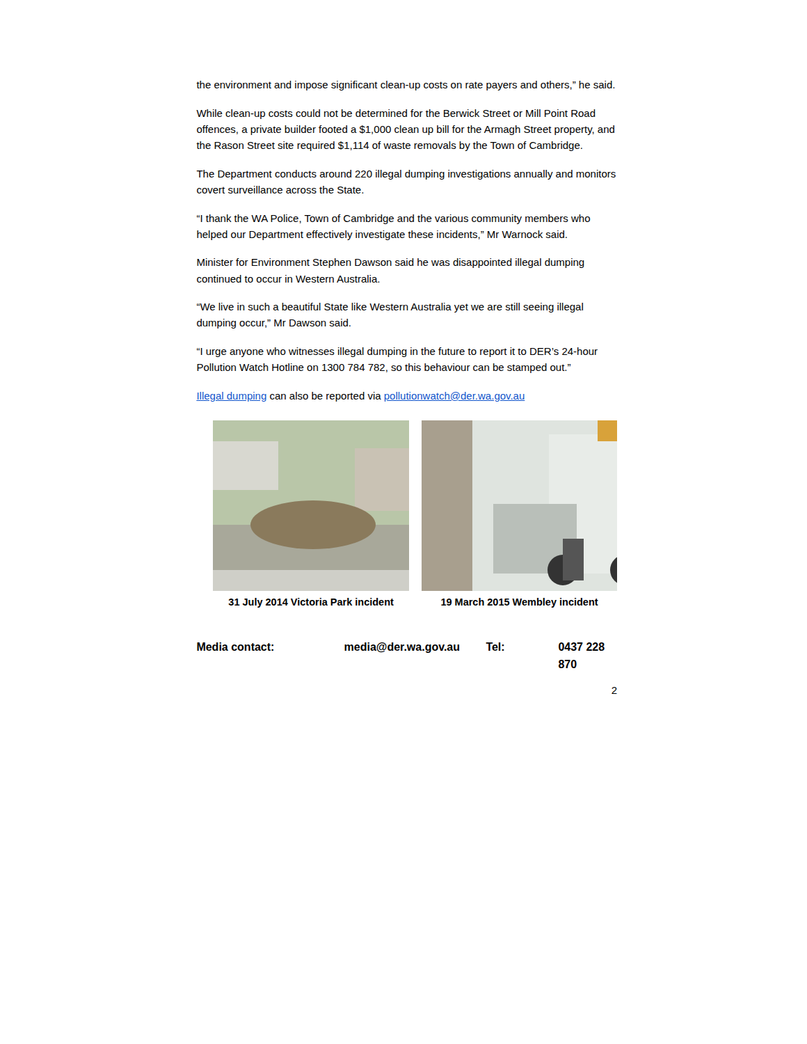the environment and impose significant clean-up costs on rate payers and others,” he said.
While clean-up costs could not be determined for the Berwick Street or Mill Point Road offences, a private builder footed a $1,000 clean up bill for the Armagh Street property, and the Rason Street site required $1,114 of waste removals by the Town of Cambridge.
The Department conducts around 220 illegal dumping investigations annually and monitors covert surveillance across the State.
“I thank the WA Police, Town of Cambridge and the various community members who helped our Department effectively investigate these incidents,” Mr Warnock said.
Minister for Environment Stephen Dawson said he was disappointed illegal dumping continued to occur in Western Australia.
“We live in such a beautiful State like Western Australia yet we are still seeing illegal dumping occur,” Mr Dawson said.
“I urge anyone who witnesses illegal dumping in the future to report it to DER’s 24-hour Pollution Watch Hotline on 1300 784 782, so this behaviour can be stamped out.”
Illegal dumping can also be reported via pollutionwatch@der.wa.gov.au
31 July 2014 Victoria Park incident
19 March 2015 Wembley incident
Media contact: media@der.wa.gov.au Tel: 0437 228 870
2